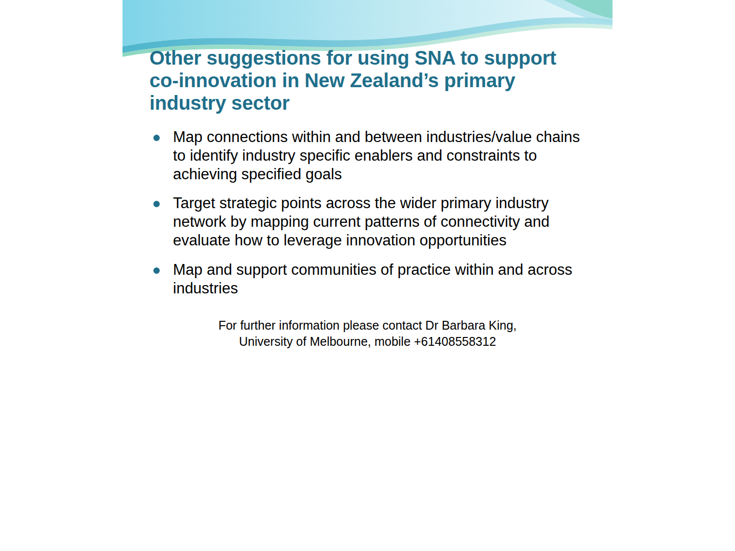Other suggestions for using SNA to support co-innovation in New Zealand’s primary industry sector
Map connections within and between industries/value chains to identify industry specific enablers and constraints to achieving specified goals
Target strategic points across the wider primary industry network by mapping current patterns of connectivity and evaluate how to leverage innovation opportunities
Map and support communities of practice within and across industries
For further information please contact Dr Barbara King,
University of Melbourne, mobile +61408558312